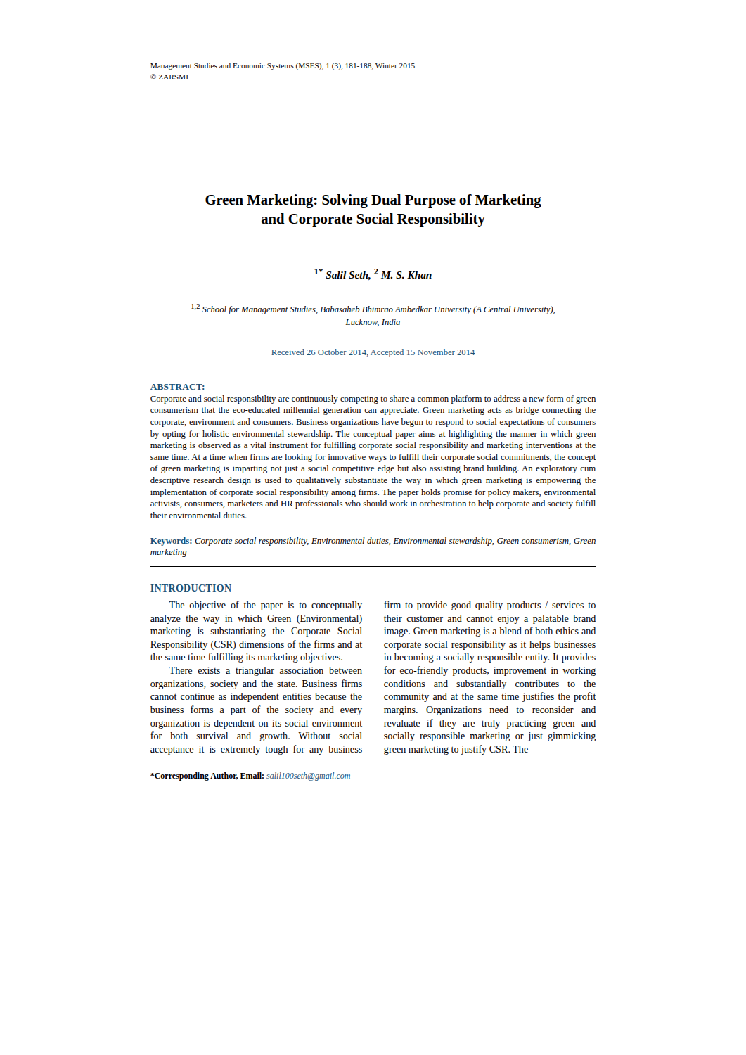Management Studies and Economic Systems (MSES), 1 (3), 181-188, Winter 2015
© ZARSMI
Green Marketing: Solving Dual Purpose of Marketing
and Corporate Social Responsibility
1* Salil Seth, 2 M. S. Khan
1,2 School for Management Studies, Babasaheb Bhimrao Ambedkar University (A Central University), Lucknow, India
Received 26 October 2014, Accepted 15 November 2014
ABSTRACT:
Corporate and social responsibility are continuously competing to share a common platform to address a new form of green consumerism that the eco-educated millennial generation can appreciate. Green marketing acts as bridge connecting the corporate, environment and consumers. Business organizations have begun to respond to social expectations of consumers by opting for holistic environmental stewardship. The conceptual paper aims at highlighting the manner in which green marketing is observed as a vital instrument for fulfilling corporate social responsibility and marketing interventions at the same time. At a time when firms are looking for innovative ways to fulfill their corporate social commitments, the concept of green marketing is imparting not just a social competitive edge but also assisting brand building. An exploratory cum descriptive research design is used to qualitatively substantiate the way in which green marketing is empowering the implementation of corporate social responsibility among firms. The paper holds promise for policy makers, environmental activists, consumers, marketers and HR professionals who should work in orchestration to help corporate and society fulfill their environmental duties.
Keywords: Corporate social responsibility, Environmental duties, Environmental stewardship, Green consumerism, Green marketing
INTRODUCTION
The objective of the paper is to conceptually analyze the way in which Green (Environmental) marketing is substantiating the Corporate Social Responsibility (CSR) dimensions of the firms and at the same time fulfilling its marketing objectives.
There exists a triangular association between organizations, society and the state. Business firms cannot continue as independent entities because the business forms a part of the society and every organization is dependent on its social environment for both survival and growth. Without social acceptance it is extremely tough for any business firm to provide good quality products / services to their customer and cannot enjoy a palatable brand image. Green marketing is a blend of both ethics and corporate social responsibility as it helps businesses in becoming a socially responsible entity. It provides for eco-friendly products, improvement in working conditions and substantially contributes to the community and at the same time justifies the profit margins. Organizations need to reconsider and revaluate if they are truly practicing green and socially responsible marketing or just gimmicking green marketing to justify CSR. The
*Corresponding Author, Email: salil100seth@gmail.com